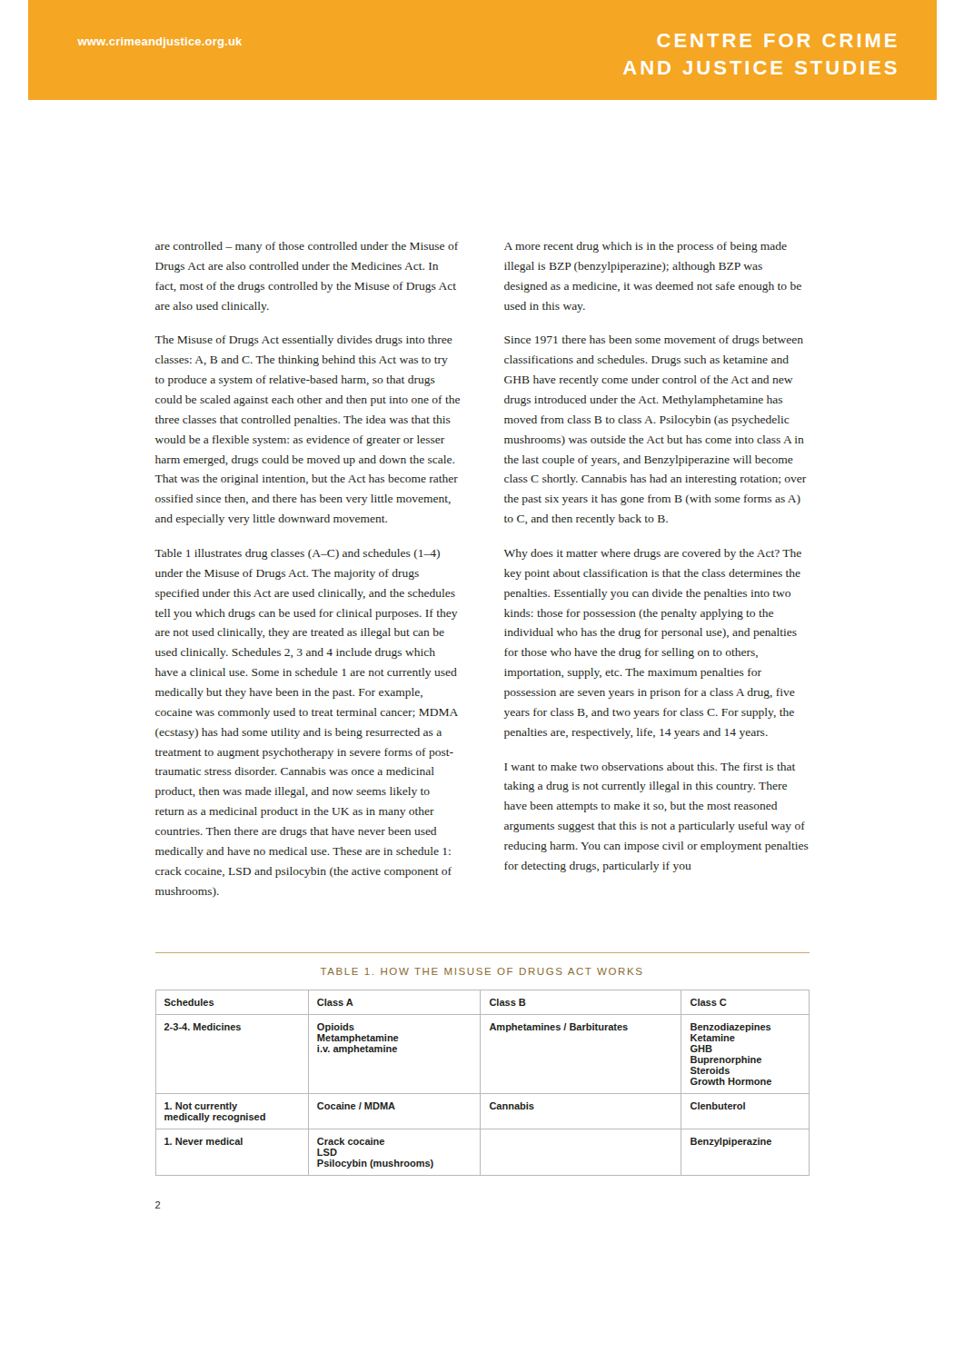www.crimeandjustice.org.uk
CENTRE FOR CRIME
AND JUSTICE STUDIES
are controlled – many of those controlled under the Misuse of Drugs Act are also controlled under the Medicines Act. In fact, most of the drugs controlled by the Misuse of Drugs Act are also used clinically.
The Misuse of Drugs Act essentially divides drugs into three classes: A, B and C. The thinking behind this Act was to try to produce a system of relative-based harm, so that drugs could be scaled against each other and then put into one of the three classes that controlled penalties. The idea was that this would be a flexible system: as evidence of greater or lesser harm emerged, drugs could be moved up and down the scale. That was the original intention, but the Act has become rather ossified since then, and there has been very little movement, and especially very little downward movement.
Table 1 illustrates drug classes (A–C) and schedules (1–4) under the Misuse of Drugs Act. The majority of drugs specified under this Act are used clinically, and the schedules tell you which drugs can be used for clinical purposes. If they are not used clinically, they are treated as illegal but can be used clinically. Schedules 2, 3 and 4 include drugs which have a clinical use. Some in schedule 1 are not currently used medically but they have been in the past. For example, cocaine was commonly used to treat terminal cancer; MDMA (ecstasy) has had some utility and is being resurrected as a treatment to augment psychotherapy in severe forms of post-traumatic stress disorder. Cannabis was once a medicinal product, then was made illegal, and now seems likely to return as a medicinal product in the UK as in many other countries. Then there are drugs that have never been used medically and have no medical use. These are in schedule 1: crack cocaine, LSD and psilocybin (the active component of mushrooms).
A more recent drug which is in the process of being made illegal is BZP (benzylpiperazine); although BZP was designed as a medicine, it was deemed not safe enough to be used in this way.
Since 1971 there has been some movement of drugs between classifications and schedules. Drugs such as ketamine and GHB have recently come under control of the Act and new drugs introduced under the Act. Methylamphetamine has moved from class B to class A. Psilocybin (as psychedelic mushrooms) was outside the Act but has come into class A in the last couple of years, and Benzylpiperazine will become class C shortly. Cannabis has had an interesting rotation; over the past six years it has gone from B (with some forms as A) to C, and then recently back to B.
Why does it matter where drugs are covered by the Act? The key point about classification is that the class determines the penalties. Essentially you can divide the penalties into two kinds: those for possession (the penalty applying to the individual who has the drug for personal use), and penalties for those who have the drug for selling on to others, importation, supply, etc. The maximum penalties for possession are seven years in prison for a class A drug, five years for class B, and two years for class C. For supply, the penalties are, respectively, life, 14 years and 14 years.
I want to make two observations about this. The first is that taking a drug is not currently illegal in this country. There have been attempts to make it so, but the most reasoned arguments suggest that this is not a particularly useful way of reducing harm. You can impose civil or employment penalties for detecting drugs, particularly if you
TABLE 1. HOW THE MISUSE OF DRUGS ACT WORKS
| Schedules | Class A | Class B | Class C |
| --- | --- | --- | --- |
| 2-3-4. Medicines | Opioids Metamphetamine i.v. amphetamine | Amphetamines / Barbiturates | Benzodiazepines Ketamine GHB Buprenorphine Steroids Growth Hormone |
| 1. Not currently medically recognised | Cocaine / MDMA | Cannabis | Clenbuterol |
| 1. Never medical | Crack cocaine LSD Psilocybin (mushrooms) | | Benzylpiperazine |
2